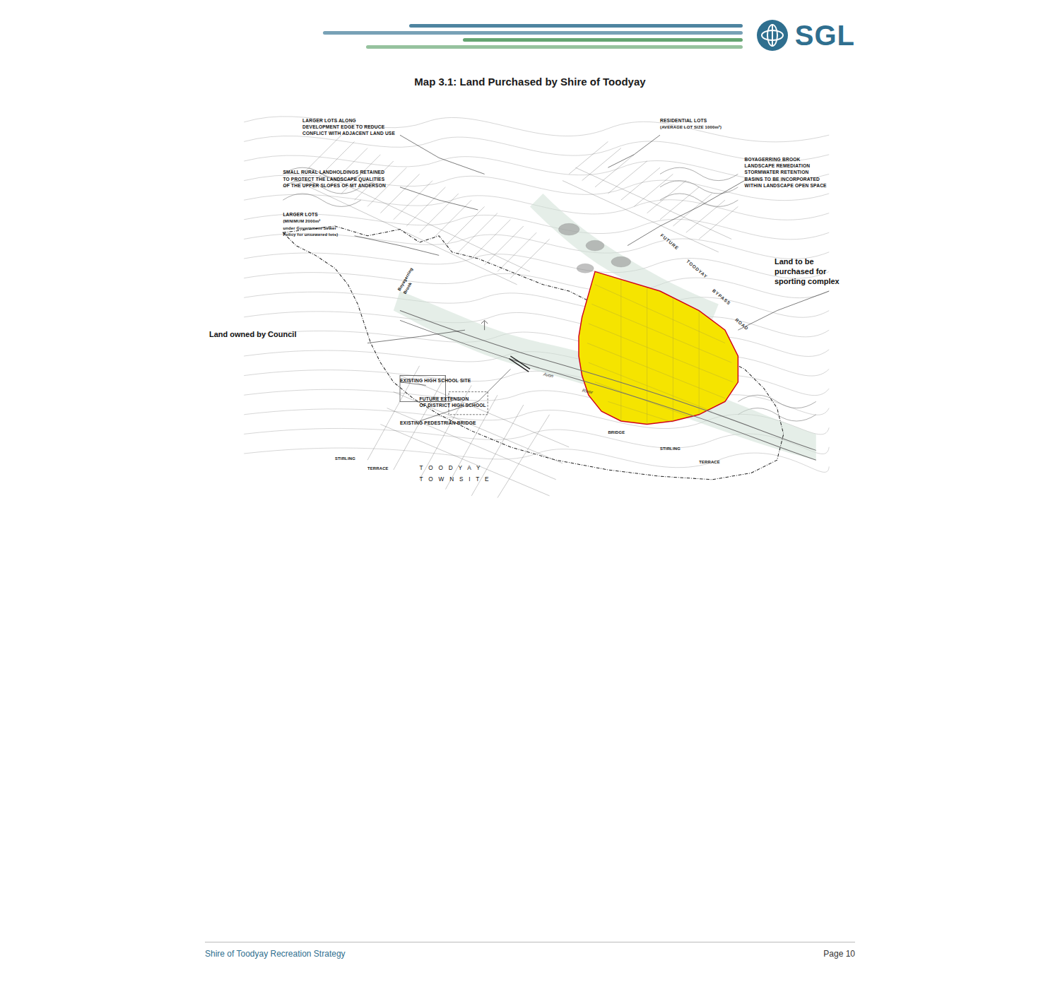SGL
Map 3.1: Land Purchased by Shire of Toodyay
LARGER LOTS ALONG DEVELOPMENT EDGE TO REDUCE CONFLICT WITH ADJACENT LAND USE SMALL RURAL LANDHOLDINGS RETAINED TO PROTECT THE LANDSCAPE QUALITIES OF THE UPPER SLOPES OF MT ANDERSON LARGER LOTS (MINIMUM 2000m² under Government Sewer Policy for unsewered lots) RESIDENTIAL LOTS (AVERAGE LOT SIZE 1000m²) BOYAGERRING BROOK LANDSCAPE REMEDIATION STORMWATER RETENTION BASINS TO BE INCORPORATED WITHIN LANDSCAPE OPEN SPACE EXISTING HIGH SCHOOL SITE FUTURE EXTENSION OF DISTRICT HIGH SCHOOL EXISTING PEDESTRIAN BRIDGE T O O D Y A Y T O W N S I T E Avon River FUTURE TOODYAY BYPASS ROAD Boyagerring Brook BRIDGE STIRLING TERRACE STIRLING TERRACE
Land to be
purchased for
sporting complex
Land owned by Council
Shire of Toodyay Recreation Strategy
Page 10